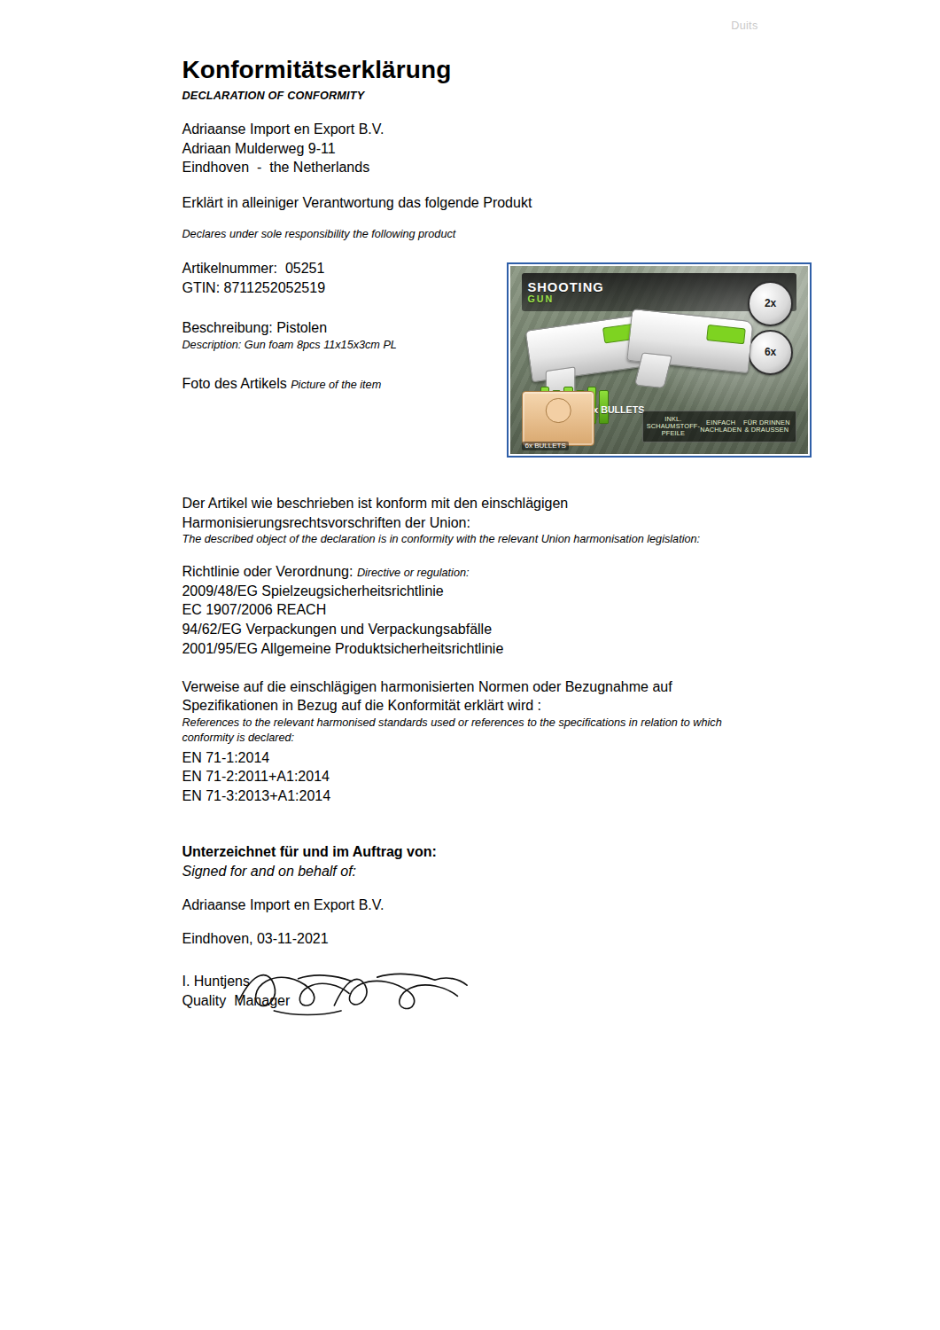Duits
Konformitätserklärung
DECLARATION OF CONFORMITY
Adriaanse Import en Export B.V.
Adriaan Mulderweg 9-11
Eindhoven - the Netherlands
Erklärt in alleiniger Verantwortung das folgende Produkt
Declares under sole responsibility the following product
Artikelnummer: 05251
GTIN: 8711252052519
Beschreibung: Pistolen
Description: Gun foam 8pcs 11x15x3cm PL
Foto des Artikels Picture of the item
SHOOTINGGUN
2x
6x
6x BULLETS
6x BULLETS
INKL. SCHAUMSTOFF-PFEILE EINFACH NACHLADEN FÜR DRINNEN & DRAUSSEN
Der Artikel wie beschrieben ist konform mit den einschlägigen Harmonisierungsrechtsvorschriften der Union:
The described object of the declaration is in conformity with the relevant Union harmonisation legislation:
Richtlinie oder Verordnung: Directive or regulation:
2009/48/EG Spielzeugsicherheitsrichtlinie
EC 1907/2006 REACH
94/62/EG Verpackungen und Verpackungsabfälle
2001/95/EG Allgemeine Produktsicherheitsrichtlinie
Verweise auf die einschlägigen harmonisierten Normen oder Bezugnahme auf Spezifikationen in Bezug auf die Konformität erklärt wird :
References to the relevant harmonised standards used or references to the specifications in relation to which conformity is declared:
EN 71-1:2014
EN 71-2:2011+A1:2014
EN 71-3:2013+A1:2014
Unterzeichnet für und im Auftrag von:
Signed for and on behalf of:
Adriaanse Import en Export B.V.
Eindhoven, 03-11-2021
I. Huntjens
Quality Manager